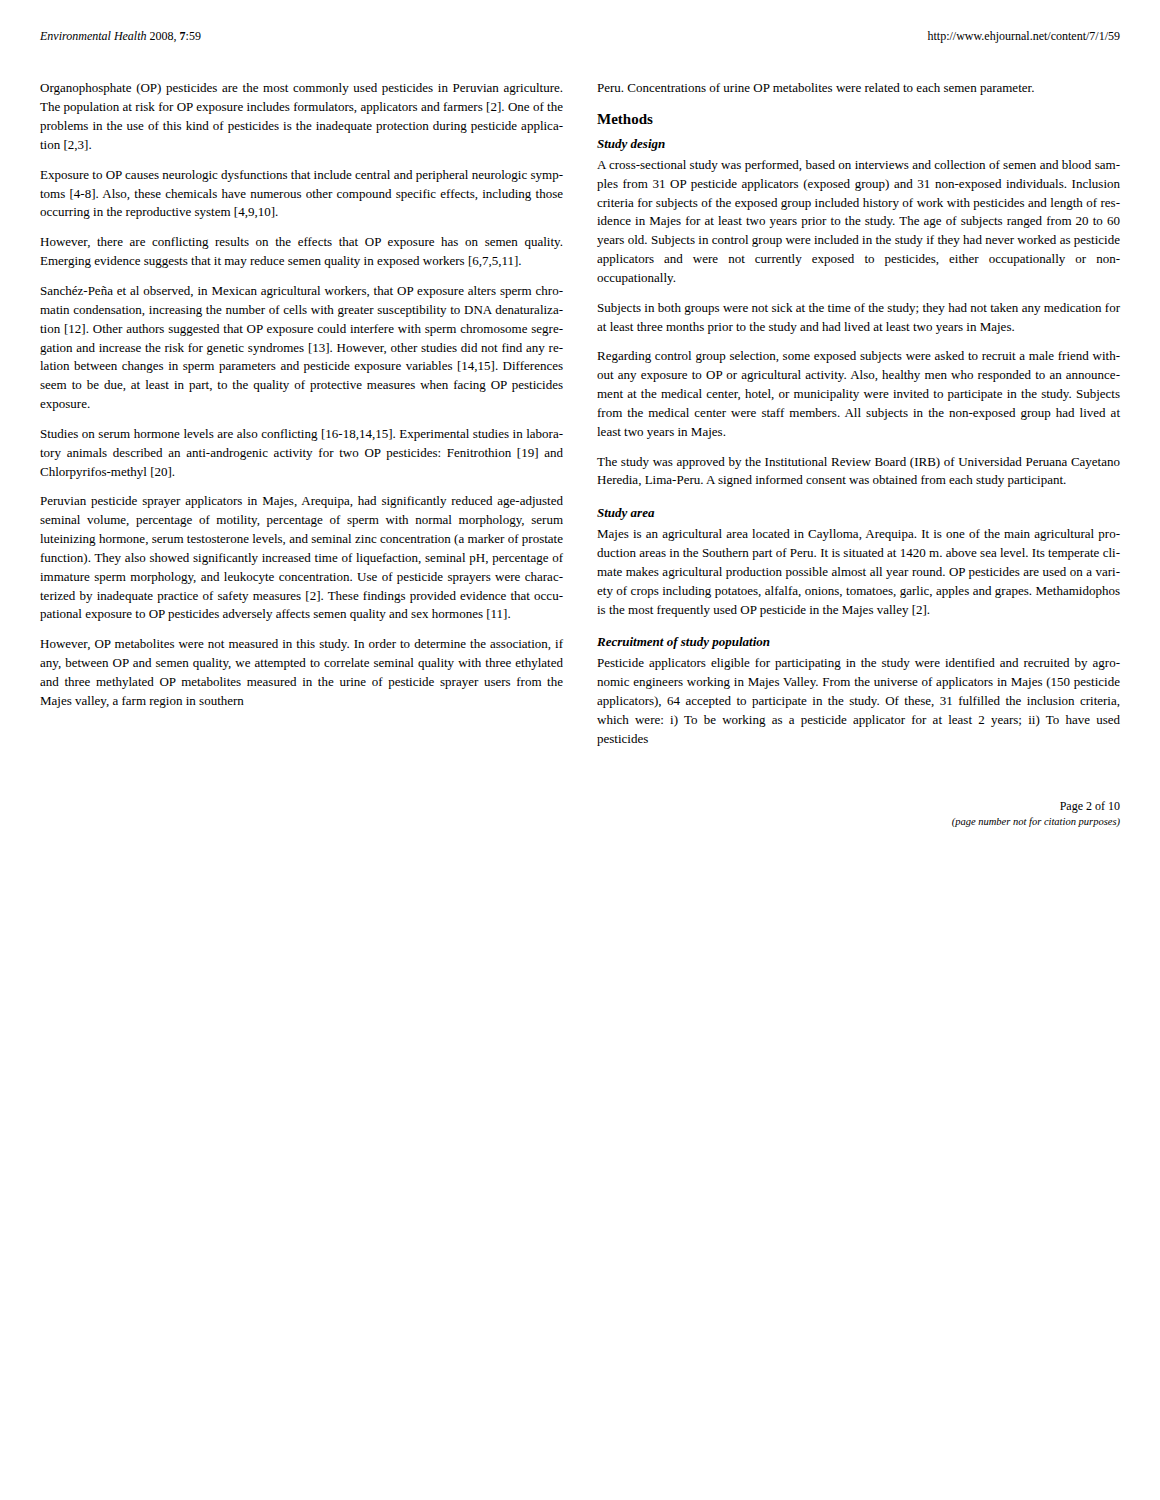Environmental Health 2008, 7:59
http://www.ehjournal.net/content/7/1/59
Organophosphate (OP) pesticides are the most commonly used pesticides in Peruvian agriculture. The population at risk for OP exposure includes formulators, applicators and farmers [2]. One of the problems in the use of this kind of pesticides is the inadequate protection during pesticide application [2,3].
Exposure to OP causes neurologic dysfunctions that include central and peripheral neurologic symptoms [4-8]. Also, these chemicals have numerous other compound specific effects, including those occurring in the reproductive system [4,9,10].
However, there are conflicting results on the effects that OP exposure has on semen quality. Emerging evidence suggests that it may reduce semen quality in exposed workers [6,7,5,11].
Sanchéz-Peña et al observed, in Mexican agricultural workers, that OP exposure alters sperm chromatin condensation, increasing the number of cells with greater susceptibility to DNA denaturalization [12]. Other authors suggested that OP exposure could interfere with sperm chromosome segregation and increase the risk for genetic syndromes [13]. However, other studies did not find any relation between changes in sperm parameters and pesticide exposure variables [14,15]. Differences seem to be due, at least in part, to the quality of protective measures when facing OP pesticides exposure.
Studies on serum hormone levels are also conflicting [16-18,14,15]. Experimental studies in laboratory animals described an anti-androgenic activity for two OP pesticides: Fenitrothion [19] and Chlorpyrifos-methyl [20].
Peruvian pesticide sprayer applicators in Majes, Arequipa, had significantly reduced age-adjusted seminal volume, percentage of motility, percentage of sperm with normal morphology, serum luteinizing hormone, serum testosterone levels, and seminal zinc concentration (a marker of prostate function). They also showed significantly increased time of liquefaction, seminal pH, percentage of immature sperm morphology, and leukocyte concentration. Use of pesticide sprayers were characterized by inadequate practice of safety measures [2]. These findings provided evidence that occupational exposure to OP pesticides adversely affects semen quality and sex hormones [11].
However, OP metabolites were not measured in this study. In order to determine the association, if any, between OP and semen quality, we attempted to correlate seminal quality with three ethylated and three methylated OP metabolites measured in the urine of pesticide sprayer users from the Majes valley, a farm region in southern
Peru. Concentrations of urine OP metabolites were related to each semen parameter.
Methods
Study design
A cross-sectional study was performed, based on interviews and collection of semen and blood samples from 31 OP pesticide applicators (exposed group) and 31 non-exposed individuals. Inclusion criteria for subjects of the exposed group included history of work with pesticides and length of residence in Majes for at least two years prior to the study. The age of subjects ranged from 20 to 60 years old. Subjects in control group were included in the study if they had never worked as pesticide applicators and were not currently exposed to pesticides, either occupationally or non-occupationally.
Subjects in both groups were not sick at the time of the study; they had not taken any medication for at least three months prior to the study and had lived at least two years in Majes.
Regarding control group selection, some exposed subjects were asked to recruit a male friend without any exposure to OP or agricultural activity. Also, healthy men who responded to an announcement at the medical center, hotel, or municipality were invited to participate in the study. Subjects from the medical center were staff members. All subjects in the non-exposed group had lived at least two years in Majes.
The study was approved by the Institutional Review Board (IRB) of Universidad Peruana Cayetano Heredia, Lima-Peru. A signed informed consent was obtained from each study participant.
Study area
Majes is an agricultural area located in Caylloma, Arequipa. It is one of the main agricultural production areas in the Southern part of Peru. It is situated at 1420 m. above sea level. Its temperate climate makes agricultural production possible almost all year round. OP pesticides are used on a variety of crops including potatoes, alfalfa, onions, tomatoes, garlic, apples and grapes. Methamidophos is the most frequently used OP pesticide in the Majes valley [2].
Recruitment of study population
Pesticide applicators eligible for participating in the study were identified and recruited by agronomic engineers working in Majes Valley. From the universe of applicators in Majes (150 pesticide applicators), 64 accepted to participate in the study. Of these, 31 fulfilled the inclusion criteria, which were: i) To be working as a pesticide applicator for at least 2 years; ii) To have used pesticides
Page 2 of 10
(page number not for citation purposes)